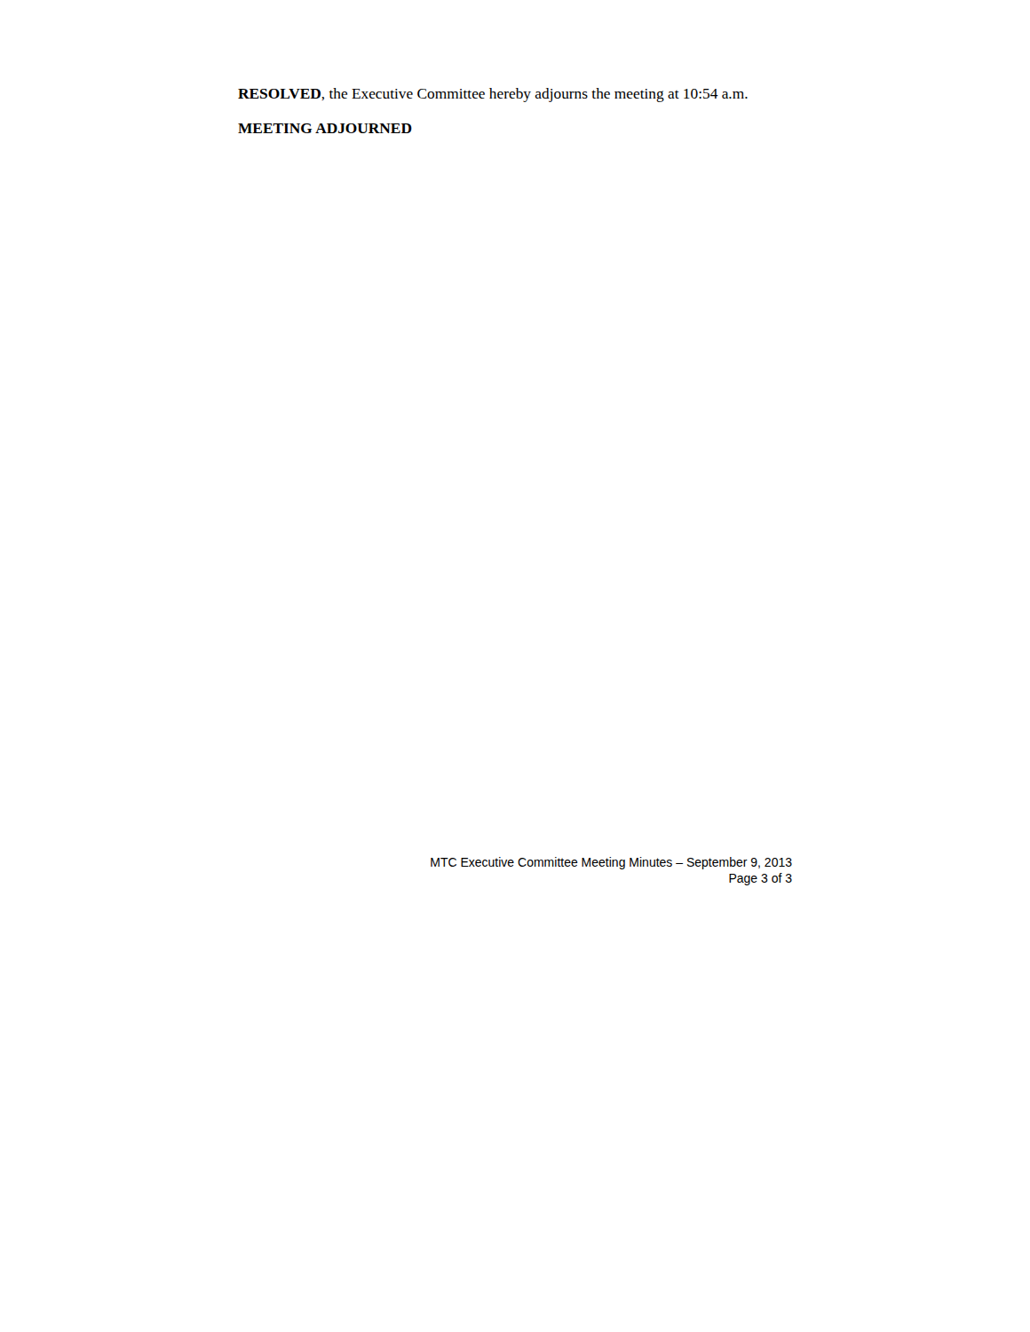RESOLVED, the Executive Committee hereby adjourns the meeting at 10:54 a.m.
MEETING ADJOURNED
MTC Executive Committee Meeting Minutes – September 9, 2013
Page 3 of 3